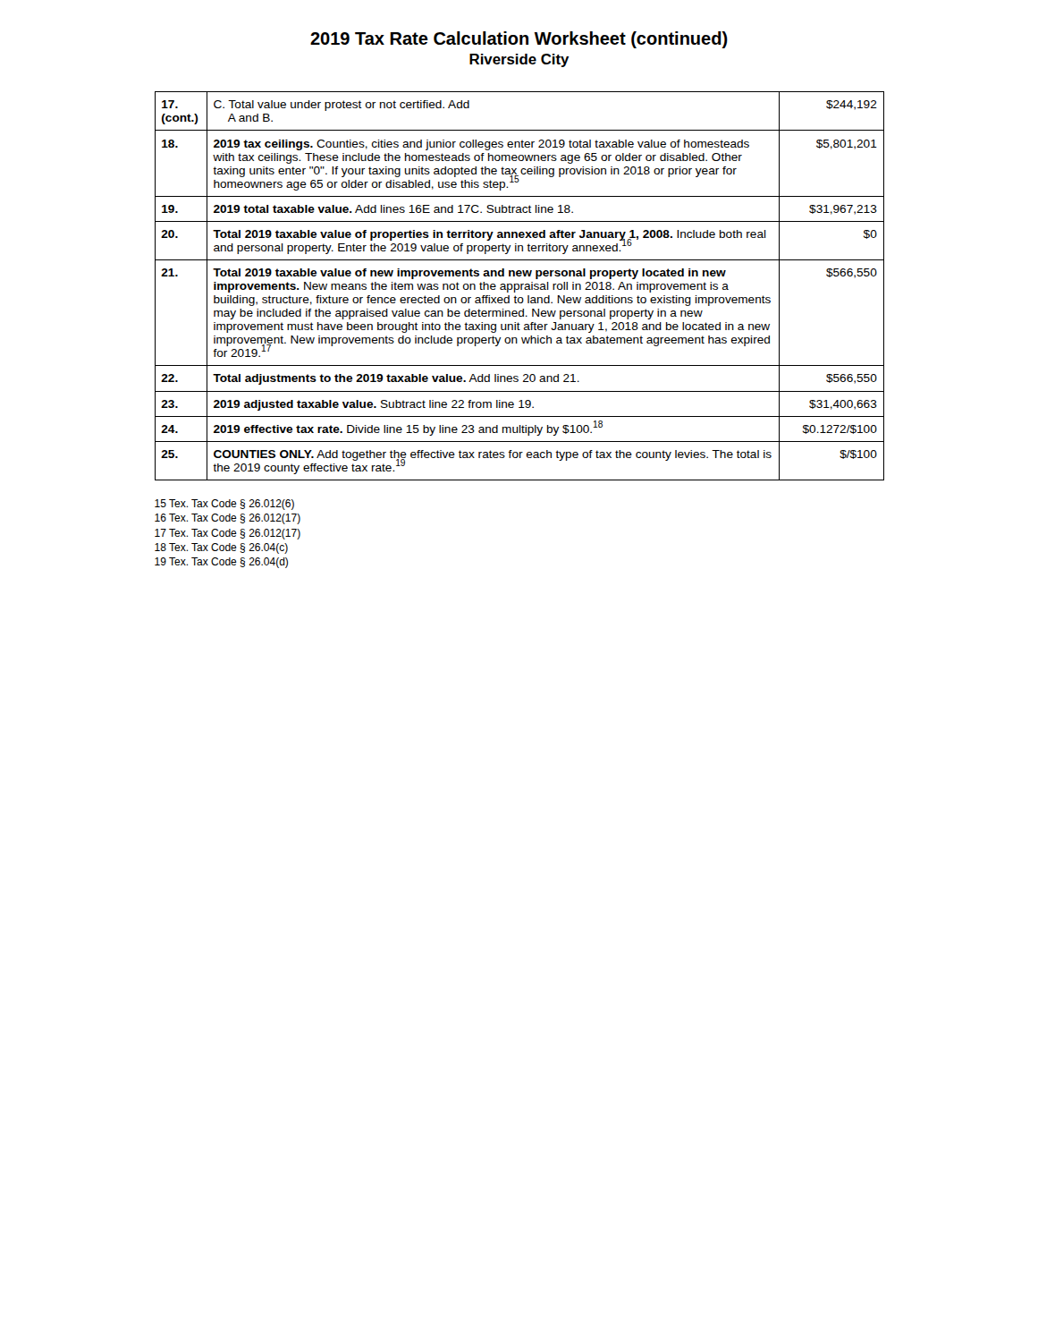2019 Tax Rate Calculation Worksheet (continued)
Riverside City
| 17. (cont.) | C. Total value under protest or not certified. Add A and B. | $244,192 |
| 18. | 2019 tax ceilings. Counties, cities and junior colleges enter 2019 total taxable value of homesteads with tax ceilings. These include the homesteads of homeowners age 65 or older or disabled. Other taxing units enter "0". If your taxing units adopted the tax ceiling provision in 2018 or prior year for homeowners age 65 or older or disabled, use this step. 15 | $5,801,201 |
| 19. | 2019 total taxable value. Add lines 16E and 17C. Subtract line 18. | $31,967,213 |
| 20. | Total 2019 taxable value of properties in territory annexed after January 1, 2008. Include both real and personal property. Enter the 2019 value of property in territory annexed. 16 | $0 |
| 21. | Total 2019 taxable value of new improvements and new personal property located in new improvements. New means the item was not on the appraisal roll in 2018. An improvement is a building, structure, fixture or fence erected on or affixed to land. New additions to existing improvements may be included if the appraised value can be determined. New personal property in a new improvement must have been brought into the taxing unit after January 1, 2018 and be located in a new improvement. New improvements do include property on which a tax abatement agreement has expired for 2019. 17 | $566,550 |
| 22. | Total adjustments to the 2019 taxable value. Add lines 20 and 21. | $566,550 |
| 23. | 2019 adjusted taxable value. Subtract line 22 from line 19. | $31,400,663 |
| 24. | 2019 effective tax rate. Divide line 15 by line 23 and multiply by $100. 18 | $0.1272/$100 |
| 25. | COUNTIES ONLY. Add together the effective tax rates for each type of tax the county levies. The total is the 2019 county effective tax rate. 19 | $/$100 |
15 Tex. Tax Code § 26.012(6)
16 Tex. Tax Code § 26.012(17)
17 Tex. Tax Code § 26.012(17)
18 Tex. Tax Code § 26.04(c)
19 Tex. Tax Code § 26.04(d)